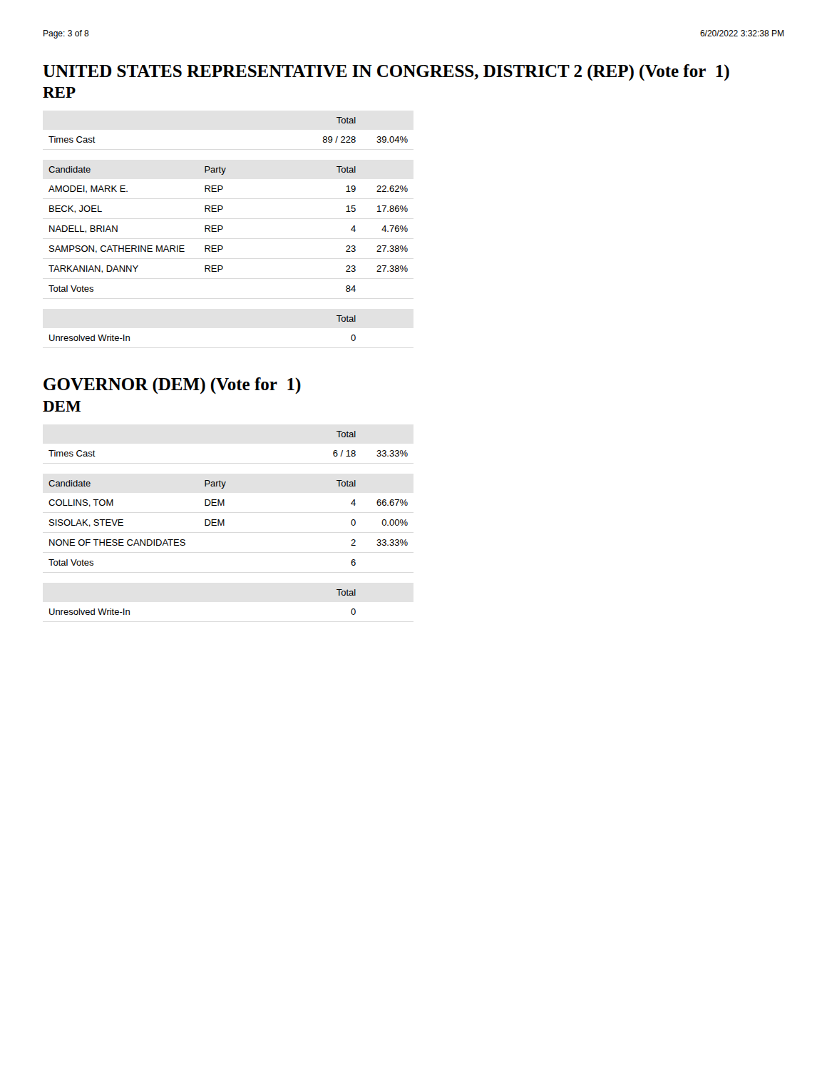Page: 3 of 8 6/20/2022 3:32:38 PM
UNITED STATES REPRESENTATIVE IN CONGRESS, DISTRICT 2 (REP) (Vote for 1)
REP
| | | Total | |
| --- | --- | --- | --- |
| Times Cast | | 89 / 228 | 39.04% |
| Candidate | Party | Total | |
| --- | --- | --- | --- |
| AMODEI, MARK E. | REP | 19 | 22.62% |
| BECK, JOEL | REP | 15 | 17.86% |
| NADELL, BRIAN | REP | 4 | 4.76% |
| SAMPSON, CATHERINE MARIE | REP | 23 | 27.38% |
| TARKANIAN, DANNY | REP | 23 | 27.38% |
| Total Votes | | 84 | |
| | | Total | |
| --- | --- | --- | --- |
| Unresolved Write-In | | 0 | |
GOVERNOR (DEM) (Vote for 1)
DEM
| | | Total | |
| --- | --- | --- | --- |
| Times Cast | | 6 / 18 | 33.33% |
| Candidate | Party | Total | |
| --- | --- | --- | --- |
| COLLINS, TOM | DEM | 4 | 66.67% |
| SISOLAK, STEVE | DEM | 0 | 0.00% |
| NONE OF THESE CANDIDATES | | 2 | 33.33% |
| Total Votes | | 6 | |
| | | Total | |
| --- | --- | --- | --- |
| Unresolved Write-In | | 0 | |